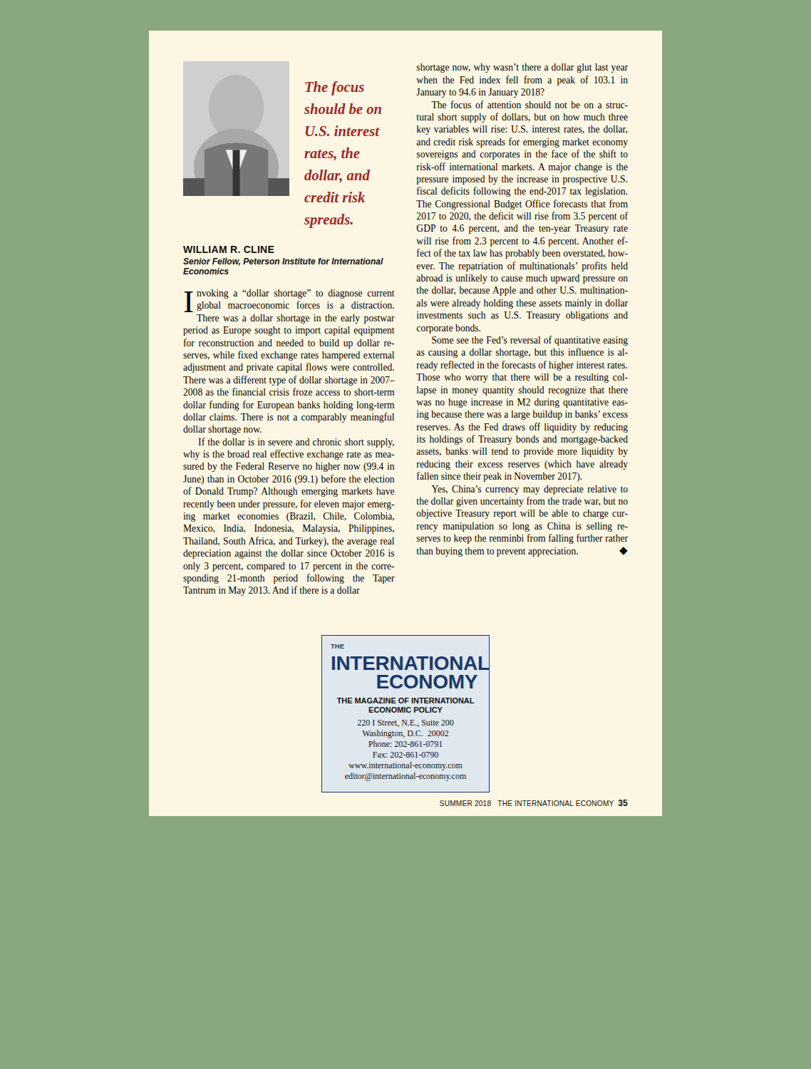The focus should be on U.S. interest rates, the dollar, and credit risk spreads.
WILLIAM R. CLINE
Senior Fellow, Peterson Institute for International Economics
Invoking a “dollar shortage” to diagnose current global macroeconomic forces is a distraction. There was a dollar shortage in the early postwar period as Europe sought to import capital equipment for reconstruction and needed to build up dollar reserves, while fixed exchange rates hampered external adjustment and private capital flows were controlled. There was a different type of dollar shortage in 2007–2008 as the financial crisis froze access to short-term dollar funding for European banks holding long-term dollar claims. There is not a comparably meaningful dollar shortage now.
If the dollar is in severe and chronic short supply, why is the broad real effective exchange rate as measured by the Federal Reserve no higher now (99.4 in June) than in October 2016 (99.1) before the election of Donald Trump? Although emerging markets have recently been under pressure, for eleven major emerging market economies (Brazil, Chile, Colombia, Mexico, India, Indonesia, Malaysia, Philippines, Thailand, South Africa, and Turkey), the average real depreciation against the dollar since October 2016 is only 3 percent, compared to 17 percent in the corresponding 21-month period following the Taper Tantrum in May 2013. And if there is a dollar
shortage now, why wasn’t there a dollar glut last year when the Fed index fell from a peak of 103.1 in January to 94.6 in January 2018?
The focus of attention should not be on a structural short supply of dollars, but on how much three key variables will rise: U.S. interest rates, the dollar, and credit risk spreads for emerging market economy sovereigns and corporates in the face of the shift to risk-off international markets. A major change is the pressure imposed by the increase in prospective U.S. fiscal deficits following the end-2017 tax legislation. The Congressional Budget Office forecasts that from 2017 to 2020, the deficit will rise from 3.5 percent of GDP to 4.6 percent, and the ten-year Treasury rate will rise from 2.3 percent to 4.6 percent. Another effect of the tax law has probably been overstated, however. The repatriation of multinationals’ profits held abroad is unlikely to cause much upward pressure on the dollar, because Apple and other U.S. multinationals were already holding these assets mainly in dollar investments such as U.S. Treasury obligations and corporate bonds.
Some see the Fed’s reversal of quantitative easing as causing a dollar shortage, but this influence is already reflected in the forecasts of higher interest rates. Those who worry that there will be a resulting collapse in money quantity should recognize that there was no huge increase in M2 during quantitative easing because there was a large buildup in banks’ excess reserves. As the Fed draws off liquidity by reducing its holdings of Treasury bonds and mortgage-backed assets, banks will tend to provide more liquidity by reducing their excess reserves (which have already fallen since their peak in November 2017).
Yes, China’s currency may depreciate relative to the dollar given uncertainty from the trade war, but no objective Treasury report will be able to charge currency manipulation so long as China is selling reserves to keep the renminbi from falling further rather than buying them to prevent appreciation.◆
THE INTERNATIONAL ECONOMY
THE MAGAZINE OF INTERNATIONAL
ECONOMIC POLICY
220 I Street, N.E., Suite 200
Washington, D.C. 20002
Phone: 202-861-0791
Fax: 202-861-0790
www.international-economy.com
editor@international-economy.com
SUMMER 2018 THE INTERNATIONAL ECONOMY35